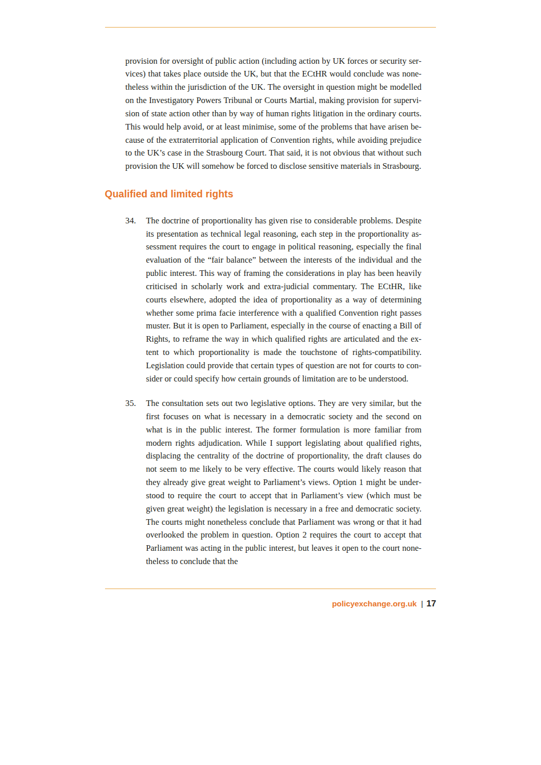provision for oversight of public action (including action by UK forces or security services) that takes place outside the UK, but that the ECtHR would conclude was nonetheless within the jurisdiction of the UK. The oversight in question might be modelled on the Investigatory Powers Tribunal or Courts Martial, making provision for supervision of state action other than by way of human rights litigation in the ordinary courts. This would help avoid, or at least minimise, some of the problems that have arisen because of the extraterritorial application of Convention rights, while avoiding prejudice to the UK’s case in the Strasbourg Court. That said, it is not obvious that without such provision the UK will somehow be forced to disclose sensitive materials in Strasbourg.
Qualified and limited rights
The doctrine of proportionality has given rise to considerable problems. Despite its presentation as technical legal reasoning, each step in the proportionality assessment requires the court to engage in political reasoning, especially the final evaluation of the “fair balance” between the interests of the individual and the public interest. This way of framing the considerations in play has been heavily criticised in scholarly work and extra-judicial commentary. The ECtHR, like courts elsewhere, adopted the idea of proportionality as a way of determining whether some prima facie interference with a qualified Convention right passes muster. But it is open to Parliament, especially in the course of enacting a Bill of Rights, to reframe the way in which qualified rights are articulated and the extent to which proportionality is made the touchstone of rights-compatibility. Legislation could provide that certain types of question are not for courts to consider or could specify how certain grounds of limitation are to be understood.
The consultation sets out two legislative options. They are very similar, but the first focuses on what is necessary in a democratic society and the second on what is in the public interest. The former formulation is more familiar from modern rights adjudication. While I support legislating about qualified rights, displacing the centrality of the doctrine of proportionality, the draft clauses do not seem to me likely to be very effective. The courts would likely reason that they already give great weight to Parliament’s views. Option 1 might be understood to require the court to accept that in Parliament’s view (which must be given great weight) the legislation is necessary in a free and democratic society. The courts might nonetheless conclude that Parliament was wrong or that it had overlooked the problem in question. Option 2 requires the court to accept that Parliament was acting in the public interest, but leaves it open to the court nonetheless to conclude that the
policyexchange.org.uk | 17